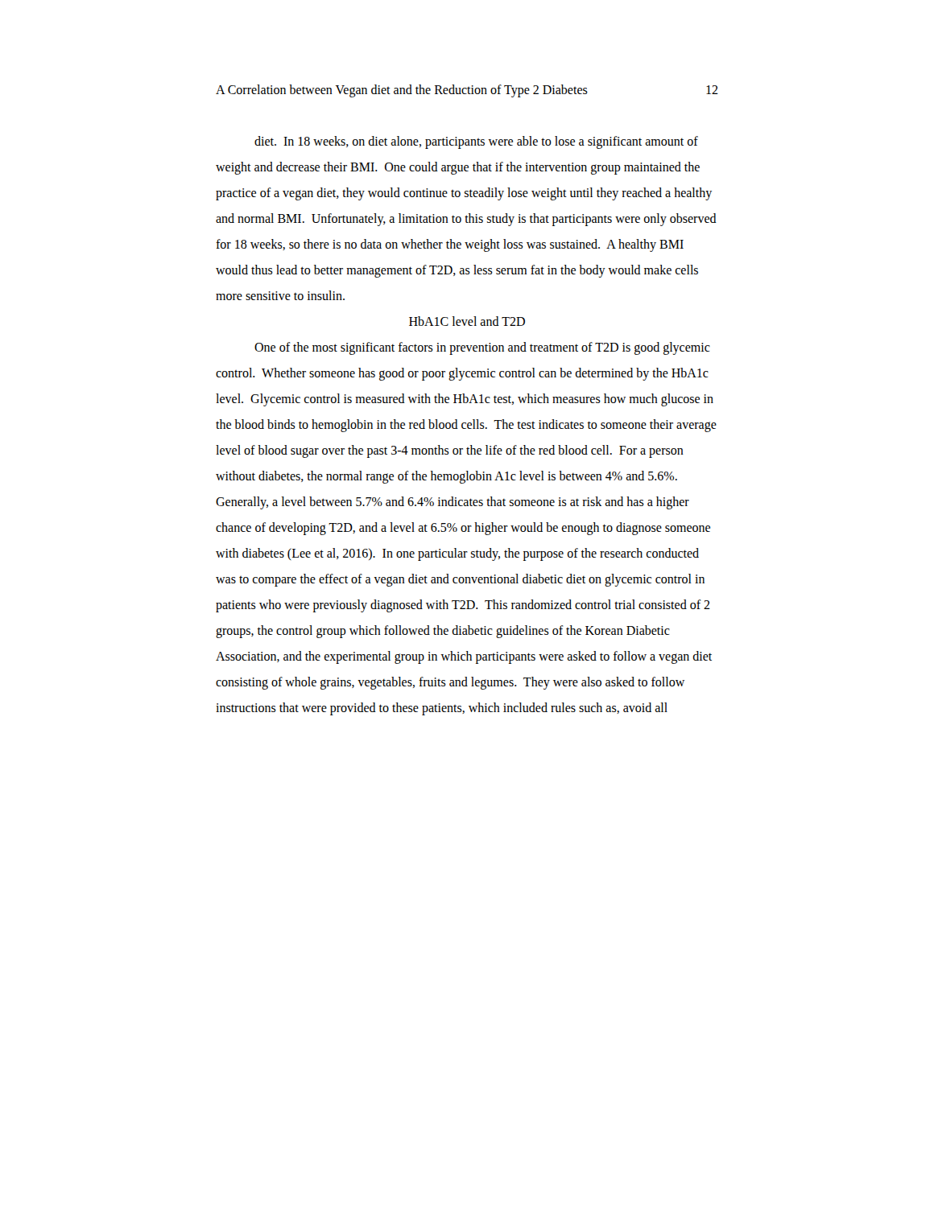A Correlation between Vegan diet and the Reduction of Type 2 Diabetes 12
diet. In 18 weeks, on diet alone, participants were able to lose a significant amount of weight and decrease their BMI. One could argue that if the intervention group maintained the practice of a vegan diet, they would continue to steadily lose weight until they reached a healthy and normal BMI. Unfortunately, a limitation to this study is that participants were only observed for 18 weeks, so there is no data on whether the weight loss was sustained. A healthy BMI would thus lead to better management of T2D, as less serum fat in the body would make cells more sensitive to insulin.
HbA1C level and T2D
One of the most significant factors in prevention and treatment of T2D is good glycemic control. Whether someone has good or poor glycemic control can be determined by the HbA1c level. Glycemic control is measured with the HbA1c test, which measures how much glucose in the blood binds to hemoglobin in the red blood cells. The test indicates to someone their average level of blood sugar over the past 3-4 months or the life of the red blood cell. For a person without diabetes, the normal range of the hemoglobin A1c level is between 4% and 5.6%. Generally, a level between 5.7% and 6.4% indicates that someone is at risk and has a higher chance of developing T2D, and a level at 6.5% or higher would be enough to diagnose someone with diabetes (Lee et al, 2016). In one particular study, the purpose of the research conducted was to compare the effect of a vegan diet and conventional diabetic diet on glycemic control in patients who were previously diagnosed with T2D. This randomized control trial consisted of 2 groups, the control group which followed the diabetic guidelines of the Korean Diabetic Association, and the experimental group in which participants were asked to follow a vegan diet consisting of whole grains, vegetables, fruits and legumes. They were also asked to follow instructions that were provided to these patients, which included rules such as, avoid all